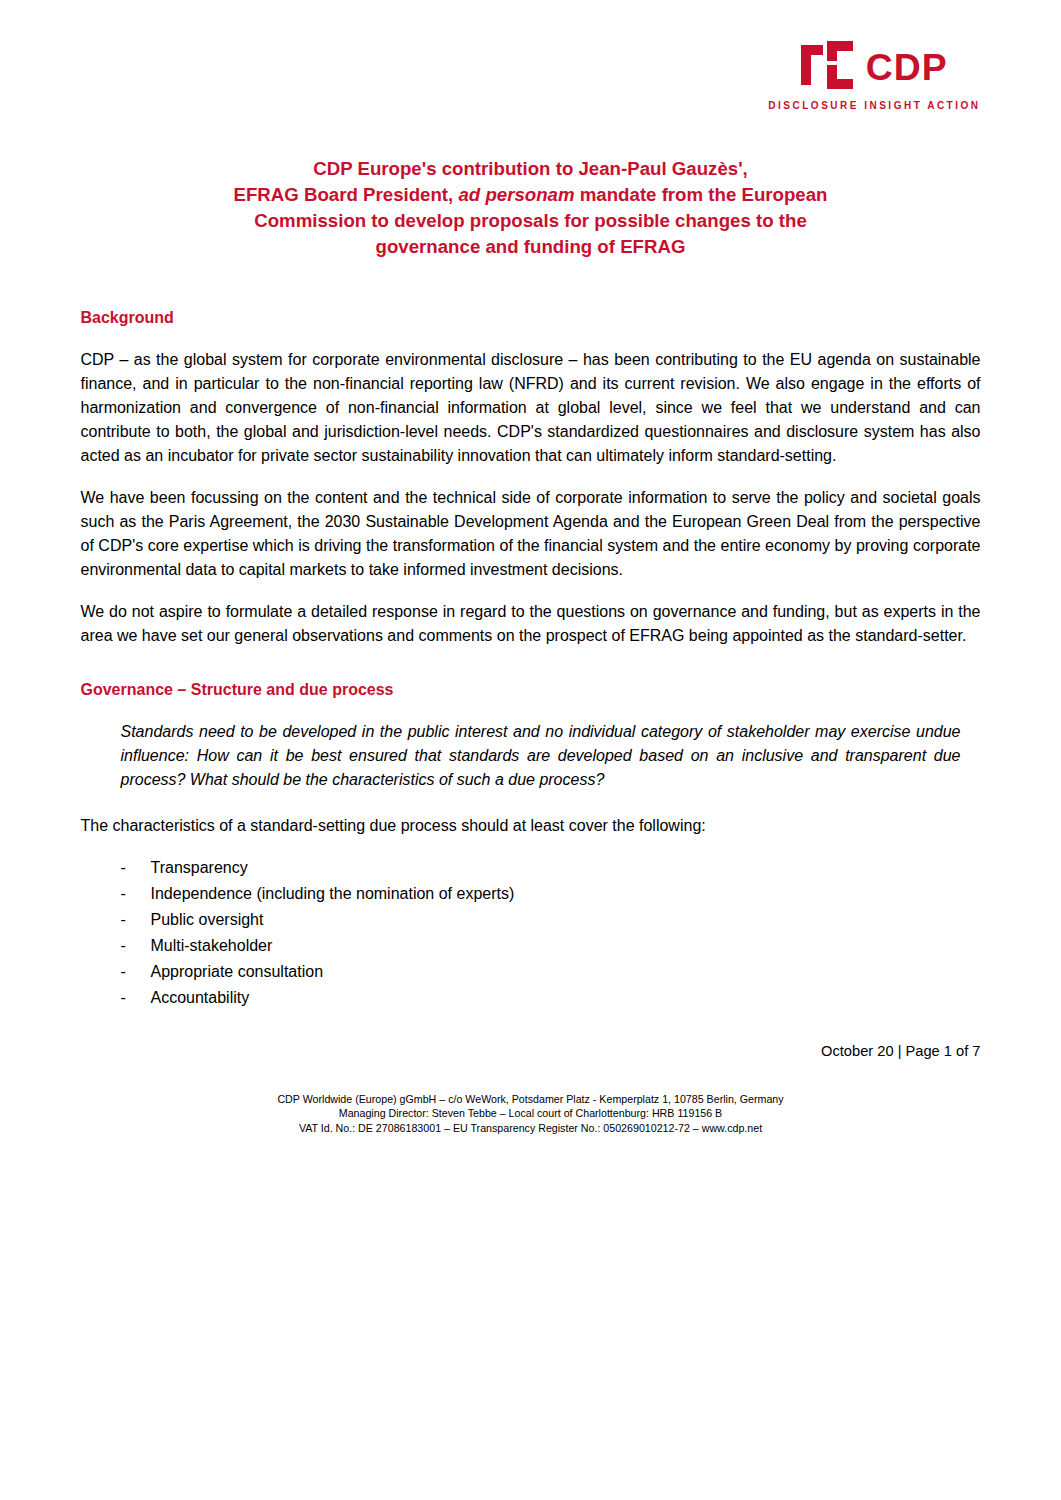CDP
DISCLOSURE INSIGHT ACTION
CDP Europe's contribution to Jean-Paul Gauzès',
EFRAG Board President, ad personam mandate from the European
Commission to develop proposals for possible changes to the
governance and funding of EFRAG
Background
CDP – as the global system for corporate environmental disclosure – has been contributing to the EU agenda on sustainable finance, and in particular to the non-financial reporting law (NFRD) and its current revision. We also engage in the efforts of harmonization and convergence of non-financial information at global level, since we feel that we understand and can contribute to both, the global and jurisdiction-level needs. CDP's standardized questionnaires and disclosure system has also acted as an incubator for private sector sustainability innovation that can ultimately inform standard-setting.
We have been focussing on the content and the technical side of corporate information to serve the policy and societal goals such as the Paris Agreement, the 2030 Sustainable Development Agenda and the European Green Deal from the perspective of CDP's core expertise which is driving the transformation of the financial system and the entire economy by proving corporate environmental data to capital markets to take informed investment decisions.
We do not aspire to formulate a detailed response in regard to the questions on governance and funding, but as experts in the area we have set our general observations and comments on the prospect of EFRAG being appointed as the standard-setter.
Governance – Structure and due process
Standards need to be developed in the public interest and no individual category of stakeholder may exercise undue influence: How can it be best ensured that standards are developed based on an inclusive and transparent due process? What should be the characteristics of such a due process?
The characteristics of a standard-setting due process should at least cover the following:
Transparency
Independence (including the nomination of experts)
Public oversight
Multi-stakeholder
Appropriate consultation
Accountability
October 20 | Page 1 of 7
CDP Worldwide (Europe) gGmbH – c/o WeWork, Potsdamer Platz - Kemperplatz 1, 10785 Berlin, Germany
Managing Director: Steven Tebbe – Local court of Charlottenburg: HRB 119156 B
VAT Id. No.: DE 27086183001 – EU Transparency Register No.: 050269010212-72 – www.cdp.net